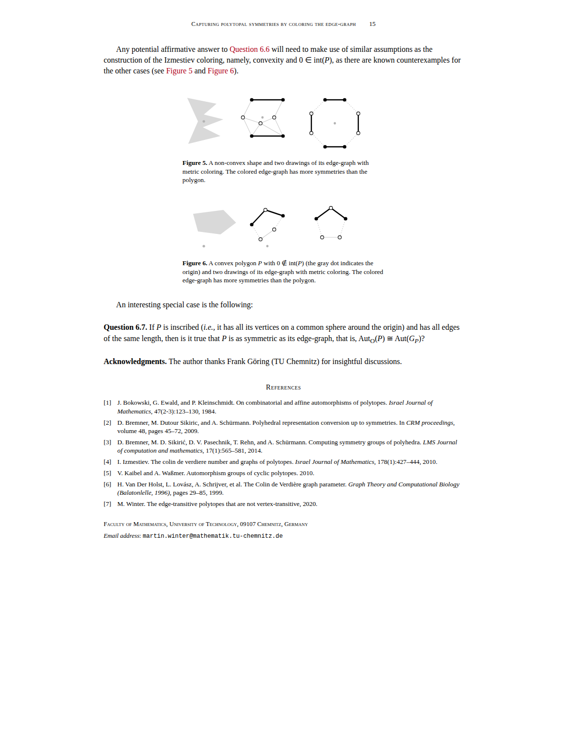Capturing polytopal symmetries by coloring the edge-graph 15
Any potential affirmative answer to Question 6.6 will need to make use of similar assumptions as the construction of the Izmestiev coloring, namely, convexity and 0 ∈ int(P), as there are known counterexamples for the other cases (see Figure 5 and Figure 6).
Figure 5. A non-convex shape and two drawings of its edge-graph with metric coloring. The colored edge-graph has more symmetries than the polygon.
Figure 6. A convex polygon P with 0 ∉ int(P) (the gray dot indicates the origin) and two drawings of its edge-graph with metric coloring. The colored edge-graph has more symmetries than the polygon.
An interesting special case is the following:
Question 6.7. If P is inscribed (i.e., it has all its vertices on a common sphere around the origin) and has all edges of the same length, then is it true that P is as symmetric as its edge-graph, that is, AutO(P) ≅ Aut(GP)?
Acknowledgments. The author thanks Frank Göring (TU Chemnitz) for insightful discussions.
References
[1] J. Bokowski, G. Ewald, and P. Kleinschmidt. On combinatorial and affine automorphisms of polytopes. Israel Journal of Mathematics, 47(2-3):123–130, 1984.
[2] D. Bremner, M. Dutour Sikiric, and A. Schürmann. Polyhedral representation conversion up to symmetries. In CRM proceedings, volume 48, pages 45–72, 2009.
[3] D. Bremner, M. D. Sikirić, D. V. Pasechnik, T. Rehn, and A. Schürmann. Computing symmetry groups of polyhedra. LMS Journal of computation and mathematics, 17(1):565–581, 2014.
[4] I. Izmestiev. The colin de verdiere number and graphs of polytopes. Israel Journal of Mathematics, 178(1):427–444, 2010.
[5] V. Kaibel and A. Waßmer. Automorphism groups of cyclic polytopes. 2010.
[6] H. Van Der Holst, L. Lovász, A. Schrijver, et al. The Colin de Verdière graph parameter. Graph Theory and Computational Biology (Balatonlelle, 1996), pages 29–85, 1999.
[7] M. Winter. The edge-transitive polytopes that are not vertex-transitive, 2020.
Faculty of Mathematics, University of Technology, 09107 Chemnitz, Germany
Email address: martin.winter@mathematik.tu-chemnitz.de